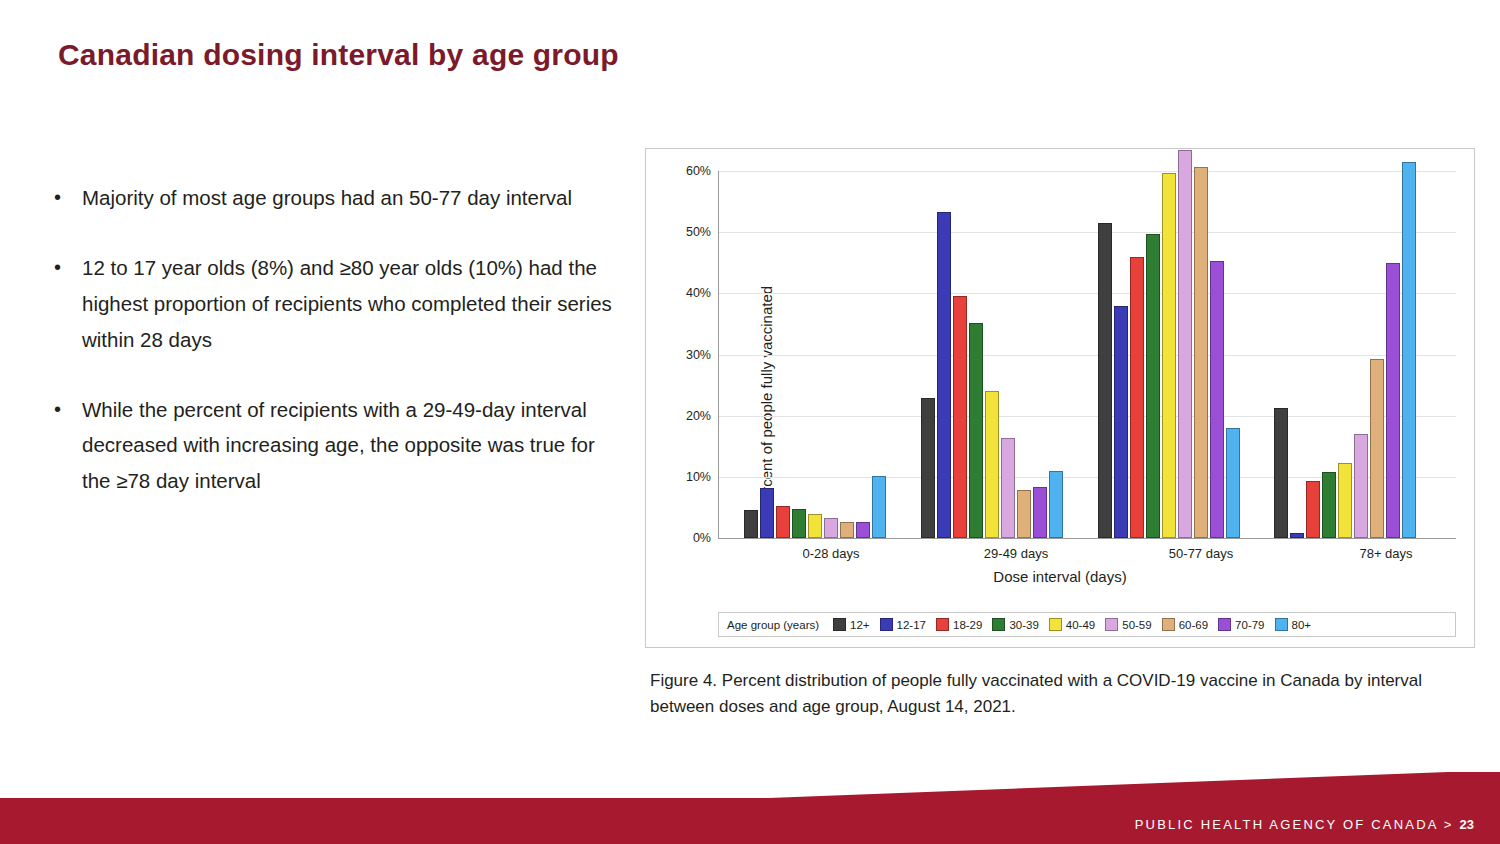Canadian dosing interval by age group
Majority of most age groups had an 50-77 day interval
12 to 17 year olds (8%) and ≥80 year olds (10%) had the highest proportion of recipients who completed their series within 28 days
While the percent of recipients with a 29-49-day interval decreased with increasing age, the opposite was true for the ≥78 day interval
Percent of people fully vaccinated
60%
50%
40%
30%
20%
10%
0%
0-28 days
29-49 days
50-77 days
78+ days
Dose interval (days)
Age group (years) 12+ 12-17 18-29 30-39 40-49 50-59 60-69 70-79 80+
Figure 4. Percent distribution of people fully vaccinated with a COVID-19 vaccine in Canada by interval between doses and age group, August 14, 2021.
PUBLIC HEALTH AGENCY OF CANADA >23